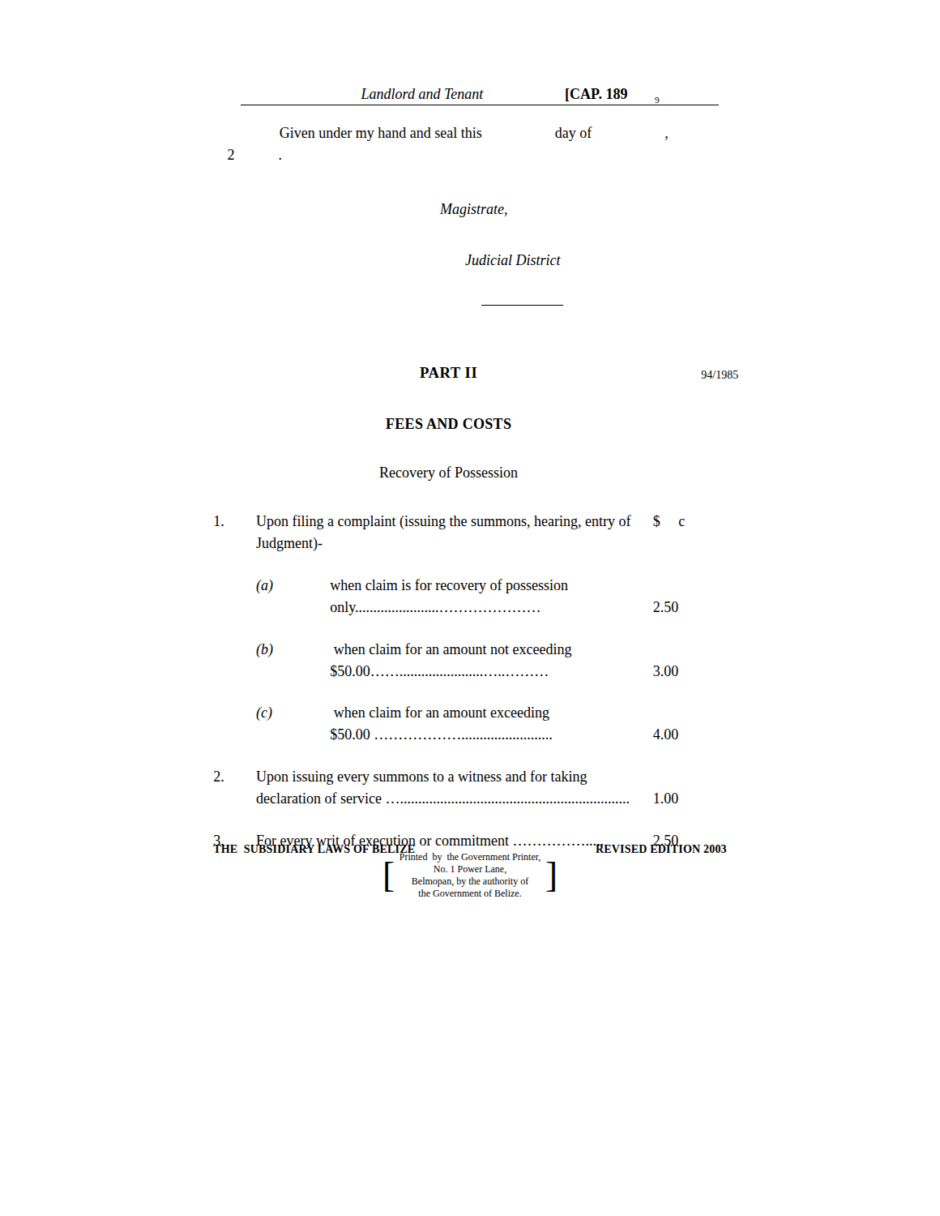Landlord and Tenant [CAP. 189 9
Given under my hand and seal this day of ,
2 .
Magistrate,
Judicial District
PART II
94/1985
FEES AND COSTS
Recovery of Possession
| 1. | Upon filing a complaint (issuing the summons, hearing, entry of Judgment)- | $ c |
| | (a) | when claim is for recovery of possession | |
| | | only.......................………………… | 2.50 |
| | (b) | when claim for an amount not exceeding | |
| | | $50.00…….......................…..……… | 3.00 |
| | (c) | when claim for an amount exceeding | |
| | | $50.00 ………………......................... | 4.00 |
| 2. | Upon issuing every summons to a witness and for taking | |
| | declaration of service …............................................................... | 1.00 |
| 3. | For every writ of execution or commitment ……………..... | 2.50 |
THE SUBSIDIARY LAWS OF BELIZE
REVISED EDITION 2003
[
Printed by the Government Printer,
No. 1 Power Lane,
Belmopan, by the authority of
the Government of Belize.
]